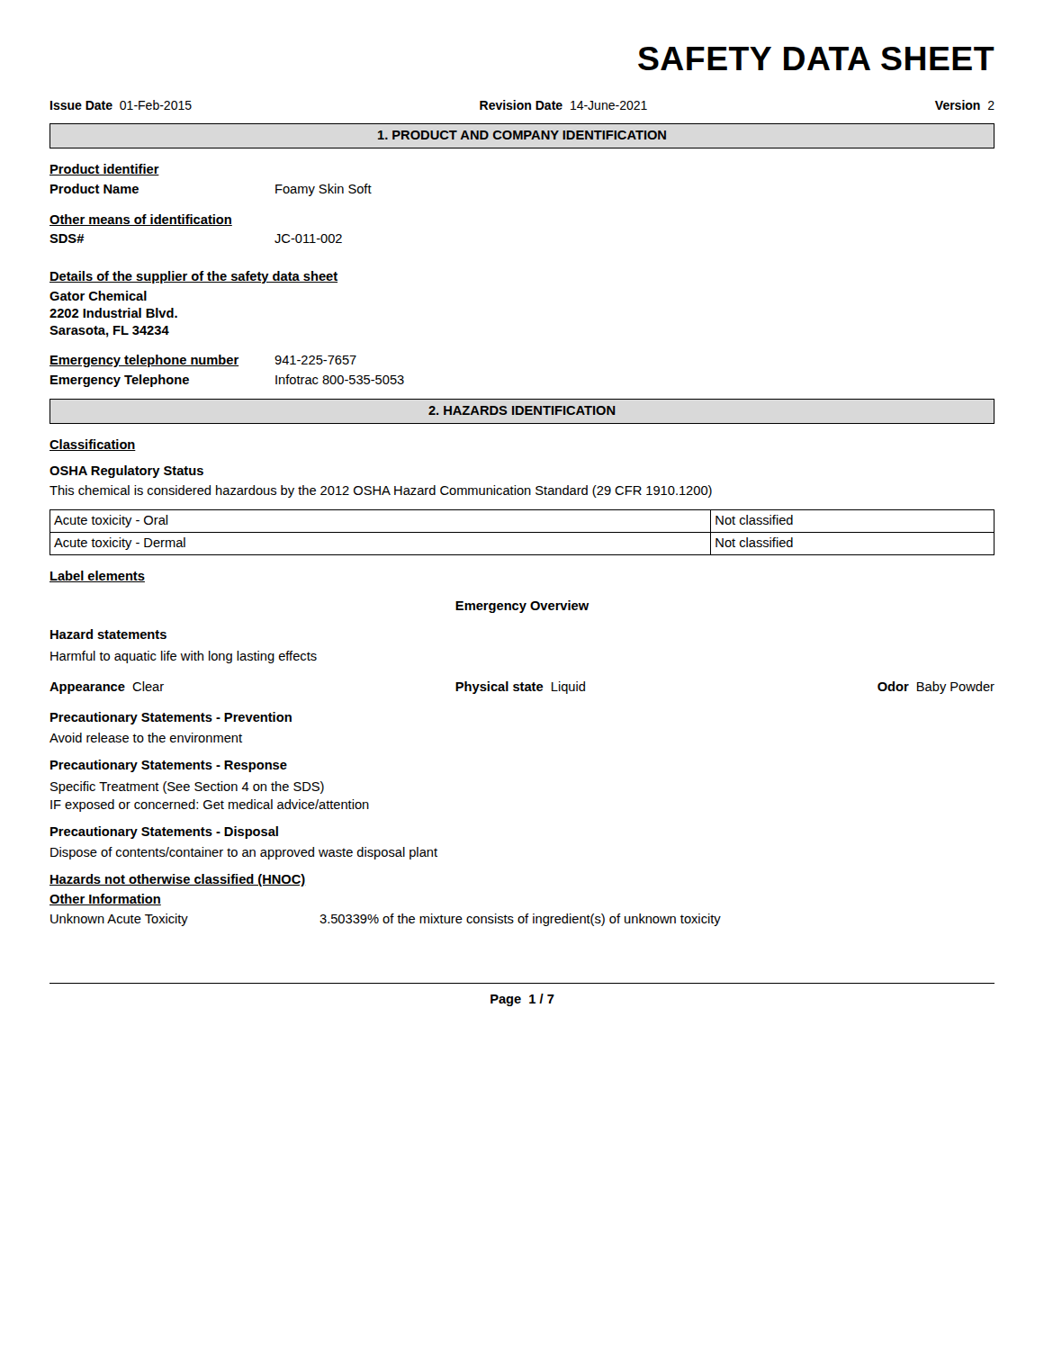SAFETY DATA SHEET
Issue Date 01-Feb-2015
Revision Date 14-June-2021
Version 2
1. PRODUCT AND COMPANY IDENTIFICATION
Product identifier
Product Name
Foamy Skin Soft
Other means of identification
SDS#
JC-011-002
Details of the supplier of the safety data sheet
Gator Chemical
2202 Industrial Blvd.
Sarasota, FL 34234
Emergency telephone number
941-225-7657
Emergency Telephone
Infotrac 800-535-5053
2. HAZARDS IDENTIFICATION
Classification
OSHA Regulatory Status
This chemical is considered hazardous by the 2012 OSHA Hazard Communication Standard (29 CFR 1910.1200)
| Acute toxicity - Oral | Not classified |
| Acute toxicity - Dermal | Not classified |
Label elements
Emergency Overview
Hazard statements
Harmful to aquatic life with long lasting effects
Appearance Clear
Physical state Liquid
Odor Baby Powder
Precautionary Statements - Prevention
Avoid release to the environment
Precautionary Statements - Response
Specific Treatment (See Section 4 on the SDS)
IF exposed or concerned: Get medical advice/attention
Precautionary Statements - Disposal
Dispose of contents/container to an approved waste disposal plant
Hazards not otherwise classified (HNOC)
Other Information
Unknown Acute Toxicity
3.50339% of the mixture consists of ingredient(s) of unknown toxicity
Page 1 / 7